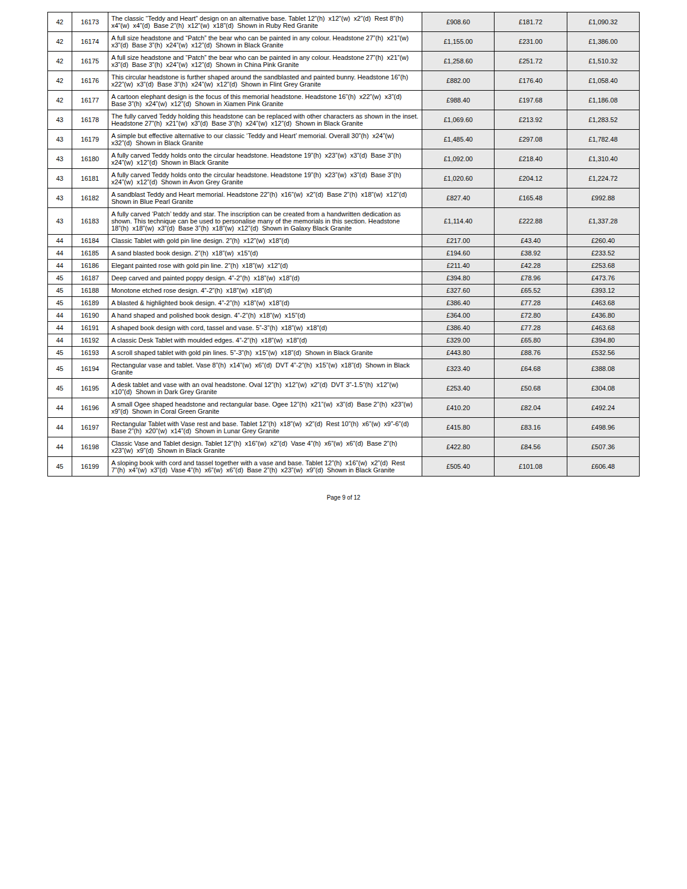| 42 | 16173 | The classic “Teddy and Heart” design on an alternative base. Tablet 12”(h) x12”(w) x2”(d) Rest 8”(h) x4”(w) x4”(d) Base 2”(h) x12”(w) x18”(d) Shown in Ruby Red Granite | £908.60 | £181.72 | £1,090.32 |
| 42 | 16174 | A full size headstone and “Patch” the bear who can be painted in any colour. Headstone 27”(h) x21”(w) x3”(d) Base 3”(h) x24”(w) x12”(d) Shown in Black Granite | £1,155.00 | £231.00 | £1,386.00 |
| 42 | 16175 | A full size headstone and “Patch” the bear who can be painted in any colour. Headstone 27”(h) x21”(w) x3”(d) Base 3”(h) x24”(w) x12”(d) Shown in China Pink Granite | £1,258.60 | £251.72 | £1,510.32 |
| 42 | 16176 | This circular headstone is further shaped around the sandblasted and painted bunny. Headstone 16”(h) x22”(w) x3”(d) Base 3”(h) x24”(w) x12”(d) Shown in Flint Grey Granite | £882.00 | £176.40 | £1,058.40 |
| 42 | 16177 | A cartoon elephant design is the focus of this memorial headstone. Headstone 16”(h) x22”(w) x3”(d) Base 3”(h) x24”(w) x12”(d) Shown in Xiamen Pink Granite | £988.40 | £197.68 | £1,186.08 |
| 43 | 16178 | The fully carved Teddy holding this headstone can be replaced with other characters as shown in the inset. Headstone 27”(h) x21”(w) x3”(d) Base 3”(h) x24”(w) x12”(d) Shown in Black Granite | £1,069.60 | £213.92 | £1,283.52 |
| 43 | 16179 | A simple but effective alternative to our classic ‘Teddy and Heart’ memorial. Overall 30”(h) x24”(w) x32”(d) Shown in Black Granite | £1,485.40 | £297.08 | £1,782.48 |
| 43 | 16180 | A fully carved Teddy holds onto the circular headstone. Headstone 19”(h) x23”(w) x3”(d) Base 3”(h) x24”(w) x12”(d) Shown in Black Granite | £1,092.00 | £218.40 | £1,310.40 |
| 43 | 16181 | A fully carved Teddy holds onto the circular headstone. Headstone 19”(h) x23”(w) x3”(d) Base 3”(h) x24”(w) x12”(d) Shown in Avon Grey Granite | £1,020.60 | £204.12 | £1,224.72 |
| 43 | 16182 | A sandblast Teddy and Heart memorial. Headstone 22”(h) x16”(w) x2”(d) Base 2”(h) x18”(w) x12”(d) Shown in Blue Pearl Granite | £827.40 | £165.48 | £992.88 |
| 43 | 16183 | A fully carved ‘Patch’ teddy and star. The inscription can be created from a handwritten dedication as shown. This technique can be used to personalise many of the memorials in this section. Headstone 18”(h) x18”(w) x3”(d) Base 3”(h) x18”(w) x12”(d) Shown in Galaxy Black Granite | £1,114.40 | £222.88 | £1,337.28 |
| 44 | 16184 | Classic Tablet with gold pin line design. 2”(h) x12”(w) x18”(d) | £217.00 | £43.40 | £260.40 |
| 44 | 16185 | A sand blasted book design. 2”(h) x18”(w) x15”(d) | £194.60 | £38.92 | £233.52 |
| 44 | 16186 | Elegant painted rose with gold pin line. 2”(h) x18”(w) x12”(d) | £211.40 | £42.28 | £253.68 |
| 45 | 16187 | Deep carved and painted poppy design. 4”-2”(h) x18”(w) x18”(d) | £394.80 | £78.96 | £473.76 |
| 45 | 16188 | Monotone etched rose design. 4”-2”(h) x18”(w) x18”(d) | £327.60 | £65.52 | £393.12 |
| 45 | 16189 | A blasted & highlighted book design. 4”-2”(h) x18”(w) x18”(d) | £386.40 | £77.28 | £463.68 |
| 44 | 16190 | A hand shaped and polished book design. 4”-2”(h) x18”(w) x15”(d) | £364.00 | £72.80 | £436.80 |
| 44 | 16191 | A shaped book design with cord, tassel and vase. 5”-3”(h) x18”(w) x18”(d) | £386.40 | £77.28 | £463.68 |
| 44 | 16192 | A classic Desk Tablet with moulded edges. 4”-2”(h) x18”(w) x18”(d) | £329.00 | £65.80 | £394.80 |
| 45 | 16193 | A scroll shaped tablet with gold pin lines. 5”-3”(h) x15”(w) x18”(d) Shown in Black Granite | £443.80 | £88.76 | £532.56 |
| 45 | 16194 | Rectangular vase and tablet. Vase 8”(h) x14”(w) x6”(d) DVT 4”-2”(h) x15”(w) x18”(d) Shown in Black Granite | £323.40 | £64.68 | £388.08 |
| 45 | 16195 | A desk tablet and vase with an oval headstone. Oval 12”(h) x12”(w) x2”(d) DVT 3”-1.5”(h) x12”(w) x10”(d) Shown in Dark Grey Granite | £253.40 | £50.68 | £304.08 |
| 44 | 16196 | A small Ogee shaped headstone and rectangular base. Ogee 12”(h) x21”(w) x3”(d) Base 2”(h) x23”(w) x9”(d) Shown in Coral Green Granite | £410.20 | £82.04 | £492.24 |
| 44 | 16197 | Rectangular Tablet with Vase rest and base. Tablet 12”(h) x18”(w) x2”(d) Rest 10”(h) x6”(w) x9”-6”(d) Base 2”(h) x20”(w) x14”(d) Shown in Lunar Grey Granite | £415.80 | £83.16 | £498.96 |
| 44 | 16198 | Classic Vase and Tablet design. Tablet 12”(h) x16”(w) x2”(d) Vase 4”(h) x6”(w) x6”(d) Base 2”(h) x23”(w) x9”(d) Shown in Black Granite | £422.80 | £84.56 | £507.36 |
| 45 | 16199 | A sloping book with cord and tassel together with a vase and base. Tablet 12”(h) x16”(w) x2”(d) Rest 7”(h) x4”(w) x3”(d) Vase 4”(h) x6”(w) x6”(d) Base 2”(h) x23”(w) x9”(d) Shown in Black Granite | £505.40 | £101.08 | £606.48 |
Page 9 of 12